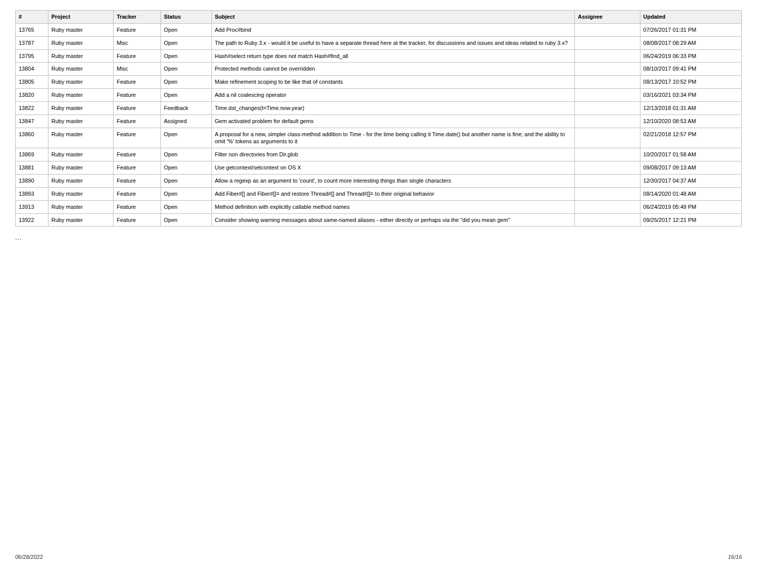| # | Project | Tracker | Status | Subject | Assignee | Updated |
| --- | --- | --- | --- | --- | --- | --- |
| 13765 | Ruby master | Feature | Open | Add Proc#bind | | 07/26/2017 01:31 PM |
| 13787 | Ruby master | Misc | Open | The path to Ruby 3.x - would it be useful to have a separate thread here at the tracker, for discussions and issues and ideas related to ruby 3.x? | | 08/08/2017 08:29 AM |
| 13795 | Ruby master | Feature | Open | Hash#select return type does not match Hash#find_all | | 06/24/2019 06:33 PM |
| 13804 | Ruby master | Misc | Open | Protected methods cannot be overridden | | 08/10/2017 09:41 PM |
| 13805 | Ruby master | Feature | Open | Make refinement scoping to be like that of constants | | 08/13/2017 10:52 PM |
| 13820 | Ruby master | Feature | Open | Add a nil coalescing operator | | 03/16/2021 03:34 PM |
| 13822 | Ruby master | Feature | Feedback | Time.dst_changes(t=Time.now.year) | | 12/13/2018 01:31 AM |
| 13847 | Ruby master | Feature | Assigned | Gem activated problem for default gems | | 12/10/2020 08:53 AM |
| 13860 | Ruby master | Feature | Open | A proposal for a new, simpler class-method addition to Time - for the time being calling it Time.date() but another name is fine; and the ability to omit '%' tokens as arguments to it | | 02/21/2018 12:57 PM |
| 13869 | Ruby master | Feature | Open | Filter non directories from Dir.glob | | 10/20/2017 01:58 AM |
| 13881 | Ruby master | Feature | Open | Use getcontext/setcontext on OS X | | 09/08/2017 09:13 AM |
| 13890 | Ruby master | Feature | Open | Allow a regexp as an argument to 'count', to count more interesting things than single characters | | 12/30/2017 04:37 AM |
| 13893 | Ruby master | Feature | Open | Add Fiber#[] and Fiber#[]= and restore Thread#[] and Thread#[]= to their original behavior | | 08/14/2020 01:48 AM |
| 13913 | Ruby master | Feature | Open | Method definition with explicitly callable method names | | 06/24/2019 05:49 PM |
| 13922 | Ruby master | Feature | Open | Consider showing warning messages about same-named aliases - either directly or perhaps via the "did you mean gem" | | 09/25/2017 12:21 PM |
...
06/28/2022 16/16